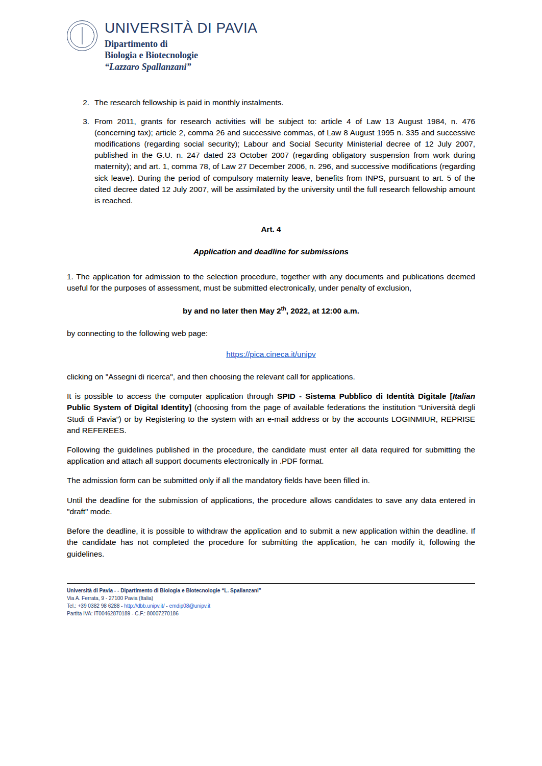UNIVERSITÀ DI PAVIA
Dipartimento di Biologia e Biotecnologie “Lazzaro Spallanzani”
The research fellowship is paid in monthly instalments.
From 2011, grants for research activities will be subject to: article 4 of Law 13 August 1984, n. 476 (concerning tax); article 2, comma 26 and successive commas, of Law 8 August 1995 n. 335 and successive modifications (regarding social security); Labour and Social Security Ministerial decree of 12 July 2007, published in the G.U. n. 247 dated 23 October 2007 (regarding obligatory suspension from work during maternity); and art. 1, comma 78, of Law 27 December 2006, n. 296, and successive modifications (regarding sick leave). During the period of compulsory maternity leave, benefits from INPS, pursuant to art. 5 of the cited decree dated 12 July 2007, will be assimilated by the university until the full research fellowship amount is reached.
Art. 4
Application and deadline for submissions
1. The application for admission to the selection procedure, together with any documents and publications deemed useful for the purposes of assessment, must be submitted electronically, under penalty of exclusion,
by and no later then May 2th, 2022, at 12:00 a.m.
by connecting to the following web page:
https://pica.cineca.it/unipv
clicking on "Assegni di ricerca", and then choosing the relevant call for applications.
It is possible to access the computer application through SPID - Sistema Pubblico di Identità Digitale [Italian Public System of Digital Identity] (choosing from the page of available federations the institution “Università degli Studi di Pavia”) or by Registering to the system with an e-mail address or by the accounts LOGINMIUR, REPRISE and REFEREES.
Following the guidelines published in the procedure, the candidate must enter all data required for submitting the application and attach all support documents electronically in .PDF format.
The admission form can be submitted only if all the mandatory fields have been filled in.
Until the deadline for the submission of applications, the procedure allows candidates to save any data entered in "draft" mode.
Before the deadline, it is possible to withdraw the application and to submit a new application within the deadline. If the candidate has not completed the procedure for submitting the application, he can modify it, following the guidelines.
Università di Pavia - - Dipartimento di Biologia e Biotecnologie “L. Spallanzani”
Via A. Ferrata, 9 - 27100 Pavia (Italia)
Tel.: +39 0382 98 6288 - http://dbb.unipv.it/ - emdip08@unipv.it
Partita IVA: IT00462870189 - C.F.: 80007270186